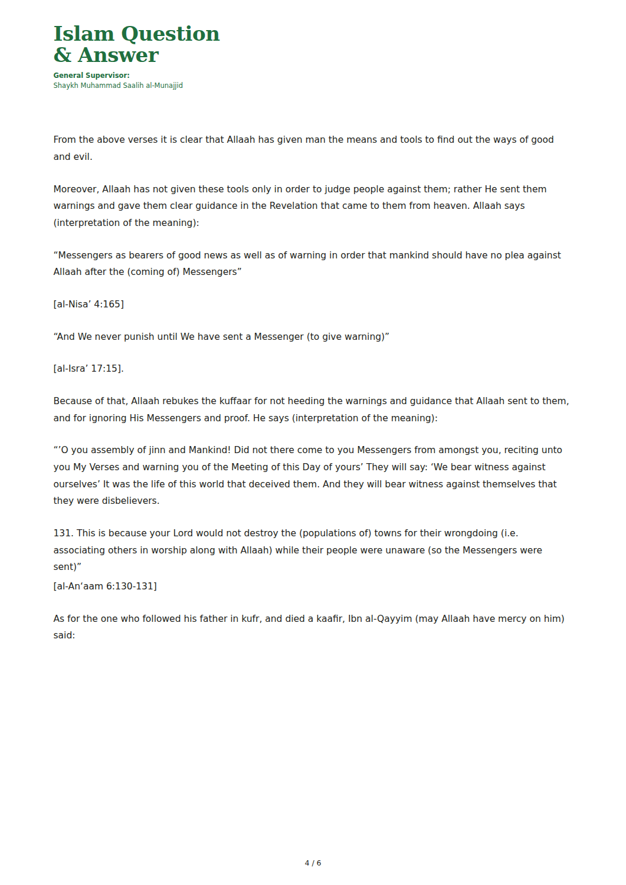Islam Question
& Answer
General Supervisor:
Shaykh Muhammad Saalih al-Munajjid
From the above verses it is clear that Allaah has given man the means and tools to find out the ways of good and evil.
Moreover, Allaah has not given these tools only in order to judge people against them; rather He sent them warnings and gave them clear guidance in the Revelation that came to them from heaven. Allaah says (interpretation of the meaning):
“Messengers as bearers of good news as well as of warning in order that mankind should have no plea against Allaah after the (coming of) Messengers”
[al-Nisa’ 4:165]
“And We never punish until We have sent a Messenger (to give warning)”
[al-Isra’ 17:15].
Because of that, Allaah rebukes the kuffaar for not heeding the warnings and guidance that Allaah sent to them, and for ignoring His Messengers and proof. He says (interpretation of the meaning):
“’O you assembly of jinn and Mankind! Did not there come to you Messengers from amongst you, reciting unto you My Verses and warning you of the Meeting of this Day of yours’ They will say: ‘We bear witness against ourselves’ It was the life of this world that deceived them. And they will bear witness against themselves that they were disbelievers.
131. This is because your Lord would not destroy the (populations of) towns for their wrongdoing (i.e. associating others in worship along with Allaah) while their people were unaware (so the Messengers were sent)”
[al-An‘aam 6:130-131]
As for the one who followed his father in kufr, and died a kaafir, Ibn al-Qayyim (may Allaah have mercy on him) said:
4 / 6